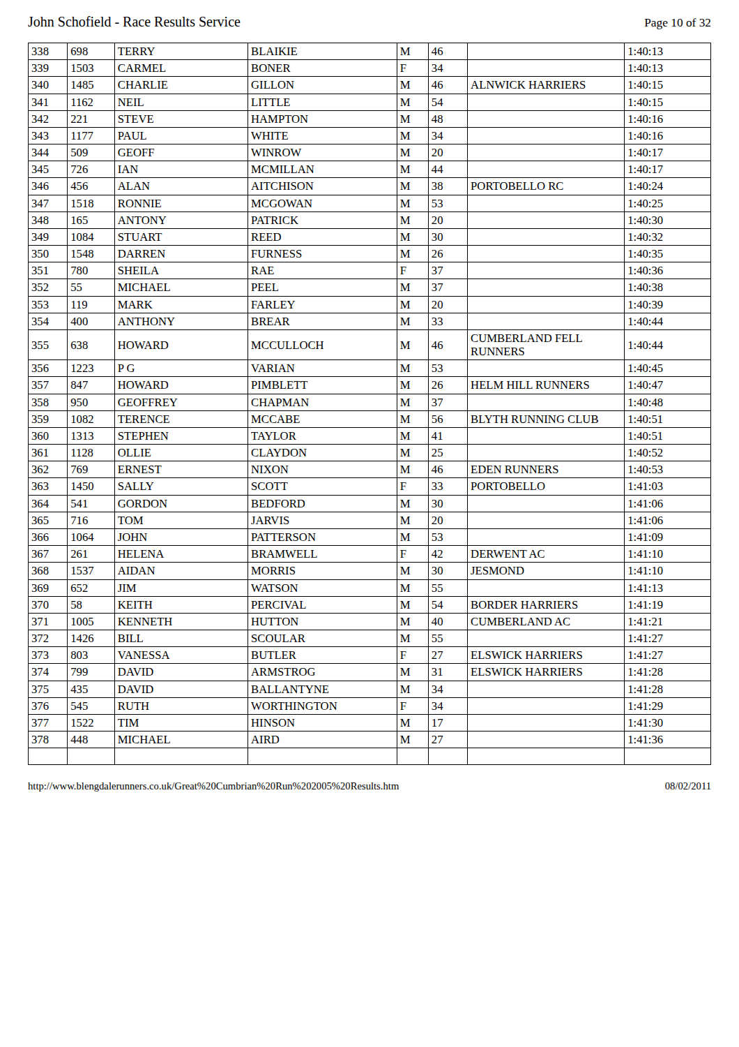John Schofield - Race Results Service
Page 10 of 32
| 338 | 698 | TERRY | BLAIKIE | M | 46 | | 1:40:13 |
| 339 | 1503 | CARMEL | BONER | F | 34 | | 1:40:13 |
| 340 | 1485 | CHARLIE | GILLON | M | 46 | ALNWICK HARRIERS | 1:40:15 |
| 341 | 1162 | NEIL | LITTLE | M | 54 | | 1:40:15 |
| 342 | 221 | STEVE | HAMPTON | M | 48 | | 1:40:16 |
| 343 | 1177 | PAUL | WHITE | M | 34 | | 1:40:16 |
| 344 | 509 | GEOFF | WINROW | M | 20 | | 1:40:17 |
| 345 | 726 | IAN | MCMILLAN | M | 44 | | 1:40:17 |
| 346 | 456 | ALAN | AITCHISON | M | 38 | PORTOBELLO RC | 1:40:24 |
| 347 | 1518 | RONNIE | MCGOWAN | M | 53 | | 1:40:25 |
| 348 | 165 | ANTONY | PATRICK | M | 20 | | 1:40:30 |
| 349 | 1084 | STUART | REED | M | 30 | | 1:40:32 |
| 350 | 1548 | DARREN | FURNESS | M | 26 | | 1:40:35 |
| 351 | 780 | SHEILA | RAE | F | 37 | | 1:40:36 |
| 352 | 55 | MICHAEL | PEEL | M | 37 | | 1:40:38 |
| 353 | 119 | MARK | FARLEY | M | 20 | | 1:40:39 |
| 354 | 400 | ANTHONY | BREAR | M | 33 | | 1:40:44 |
| 355 | 638 | HOWARD | MCCULLOCH | M | 46 | CUMBERLAND FELL RUNNERS | 1:40:44 |
| 356 | 1223 | P G | VARIAN | M | 53 | | 1:40:45 |
| 357 | 847 | HOWARD | PIMBLETT | M | 26 | HELM HILL RUNNERS | 1:40:47 |
| 358 | 950 | GEOFFREY | CHAPMAN | M | 37 | | 1:40:48 |
| 359 | 1082 | TERENCE | MCCABE | M | 56 | BLYTH RUNNING CLUB | 1:40:51 |
| 360 | 1313 | STEPHEN | TAYLOR | M | 41 | | 1:40:51 |
| 361 | 1128 | OLLIE | CLAYDON | M | 25 | | 1:40:52 |
| 362 | 769 | ERNEST | NIXON | M | 46 | EDEN RUNNERS | 1:40:53 |
| 363 | 1450 | SALLY | SCOTT | F | 33 | PORTOBELLO | 1:41:03 |
| 364 | 541 | GORDON | BEDFORD | M | 30 | | 1:41:06 |
| 365 | 716 | TOM | JARVIS | M | 20 | | 1:41:06 |
| 366 | 1064 | JOHN | PATTERSON | M | 53 | | 1:41:09 |
| 367 | 261 | HELENA | BRAMWELL | F | 42 | DERWENT AC | 1:41:10 |
| 368 | 1537 | AIDAN | MORRIS | M | 30 | JESMOND | 1:41:10 |
| 369 | 652 | JIM | WATSON | M | 55 | | 1:41:13 |
| 370 | 58 | KEITH | PERCIVAL | M | 54 | BORDER HARRIERS | 1:41:19 |
| 371 | 1005 | KENNETH | HUTTON | M | 40 | CUMBERLAND AC | 1:41:21 |
| 372 | 1426 | BILL | SCOULAR | M | 55 | | 1:41:27 |
| 373 | 803 | VANESSA | BUTLER | F | 27 | ELSWICK HARRIERS | 1:41:27 |
| 374 | 799 | DAVID | ARMSTROG | M | 31 | ELSWICK HARRIERS | 1:41:28 |
| 375 | 435 | DAVID | BALLANTYNE | M | 34 | | 1:41:28 |
| 376 | 545 | RUTH | WORTHINGTON | F | 34 | | 1:41:29 |
| 377 | 1522 | TIM | HINSON | M | 17 | | 1:41:30 |
| 378 | 448 | MICHAEL | AIRD | M | 27 | | 1:41:36 |
http://www.blengdalerunners.co.uk/Great%20Cumbrian%20Run%202005%20Results.htm
08/02/2011